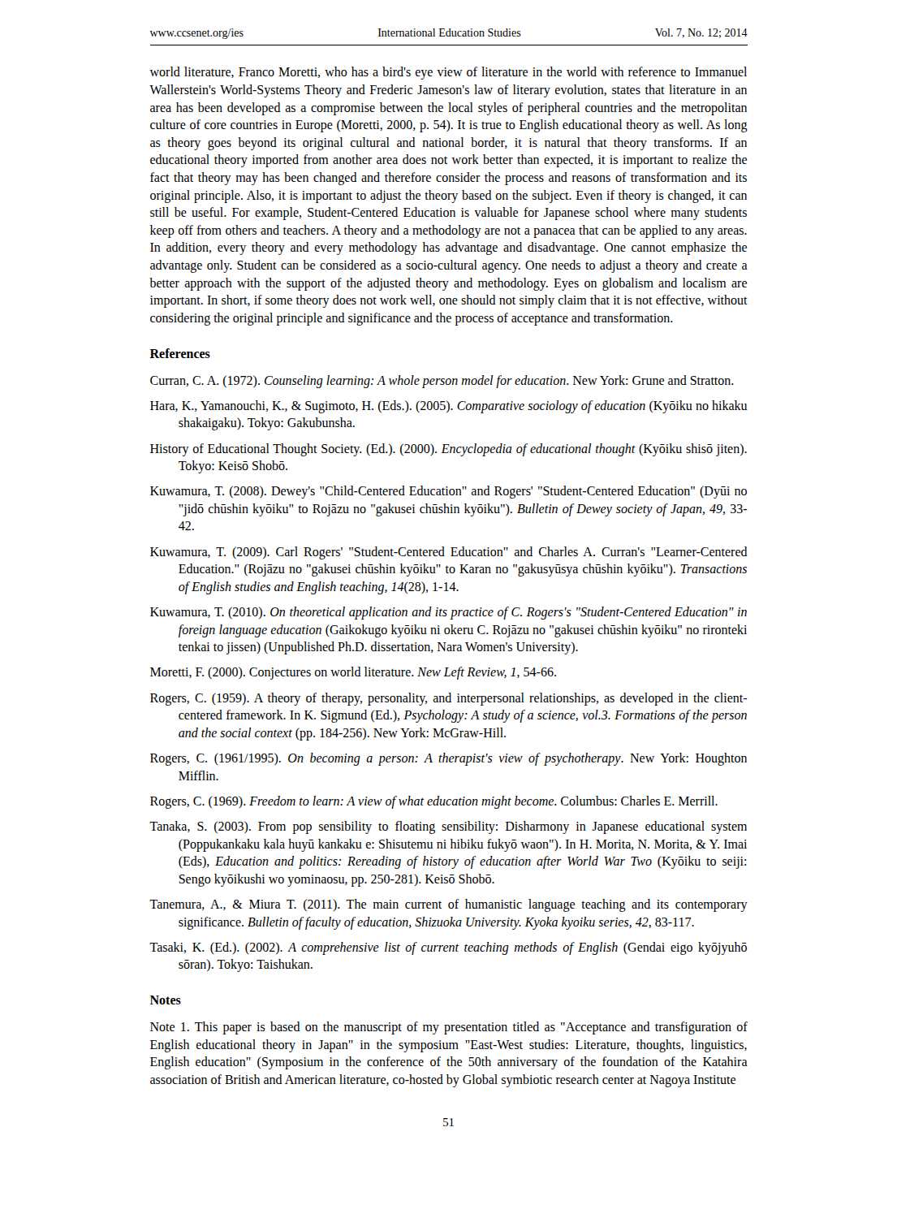www.ccsenet.org/ies International Education Studies Vol. 7, No. 12; 2014
world literature, Franco Moretti, who has a bird's eye view of literature in the world with reference to Immanuel Wallerstein's World-Systems Theory and Frederic Jameson's law of literary evolution, states that literature in an area has been developed as a compromise between the local styles of peripheral countries and the metropolitan culture of core countries in Europe (Moretti, 2000, p. 54). It is true to English educational theory as well. As long as theory goes beyond its original cultural and national border, it is natural that theory transforms. If an educational theory imported from another area does not work better than expected, it is important to realize the fact that theory may has been changed and therefore consider the process and reasons of transformation and its original principle. Also, it is important to adjust the theory based on the subject. Even if theory is changed, it can still be useful. For example, Student-Centered Education is valuable for Japanese school where many students keep off from others and teachers. A theory and a methodology are not a panacea that can be applied to any areas. In addition, every theory and every methodology has advantage and disadvantage. One cannot emphasize the advantage only. Student can be considered as a socio-cultural agency. One needs to adjust a theory and create a better approach with the support of the adjusted theory and methodology. Eyes on globalism and localism are important. In short, if some theory does not work well, one should not simply claim that it is not effective, without considering the original principle and significance and the process of acceptance and transformation.
References
Curran, C. A. (1972). Counseling learning: A whole person model for education. New York: Grune and Stratton.
Hara, K., Yamanouchi, K., & Sugimoto, H. (Eds.). (2005). Comparative sociology of education (Kyōiku no hikaku shakaigaku). Tokyo: Gakubunsha.
History of Educational Thought Society. (Ed.). (2000). Encyclopedia of educational thought (Kyōiku shisō jiten). Tokyo: Keisō Shobō.
Kuwamura, T. (2008). Dewey's "Child-Centered Education" and Rogers' "Student-Centered Education" (Dyūi no "jidō chūshin kyōiku" to Rojāzu no "gakusei chūshin kyōiku"). Bulletin of Dewey society of Japan, 49, 33-42.
Kuwamura, T. (2009). Carl Rogers' "Student-Centered Education" and Charles A. Curran's "Learner-Centered Education." (Rojāzu no "gakusei chūshin kyōiku" to Karan no "gakusyūsya chūshin kyōiku"). Transactions of English studies and English teaching, 14(28), 1-14.
Kuwamura, T. (2010). On theoretical application and its practice of C. Rogers's "Student-Centered Education" in foreign language education (Gaikokugo kyōiku ni okeru C. Rojāzu no "gakusei chūshin kyōiku" no rironteki tenkai to jissen) (Unpublished Ph.D. dissertation, Nara Women's University).
Moretti, F. (2000). Conjectures on world literature. New Left Review, 1, 54-66.
Rogers, C. (1959). A theory of therapy, personality, and interpersonal relationships, as developed in the client-centered framework. In K. Sigmund (Ed.), Psychology: A study of a science, vol.3. Formations of the person and the social context (pp. 184-256). New York: McGraw-Hill.
Rogers, C. (1961/1995). On becoming a person: A therapist's view of psychotherapy. New York: Houghton Mifflin.
Rogers, C. (1969). Freedom to learn: A view of what education might become. Columbus: Charles E. Merrill.
Tanaka, S. (2003). From pop sensibility to floating sensibility: Disharmony in Japanese educational system (Poppukankaku kala huyū kankaku e: Shisutemu ni hibiku fukyō waon"). In H. Morita, N. Morita, & Y. Imai (Eds), Education and politics: Rereading of history of education after World War Two (Kyōiku to seiji: Sengo kyōikushi wo yominaosu, pp. 250-281). Keisō Shobō.
Tanemura, A., & Miura T. (2011). The main current of humanistic language teaching and its contemporary significance. Bulletin of faculty of education, Shizuoka University. Kyoka kyoiku series, 42, 83-117.
Tasaki, K. (Ed.). (2002). A comprehensive list of current teaching methods of English (Gendai eigo kyōjyuhō sōran). Tokyo: Taishukan.
Notes
Note 1. This paper is based on the manuscript of my presentation titled as "Acceptance and transfiguration of English educational theory in Japan" in the symposium "East-West studies: Literature, thoughts, linguistics, English education" (Symposium in the conference of the 50th anniversary of the foundation of the Katahira association of British and American literature, co-hosted by Global symbiotic research center at Nagoya Institute
51